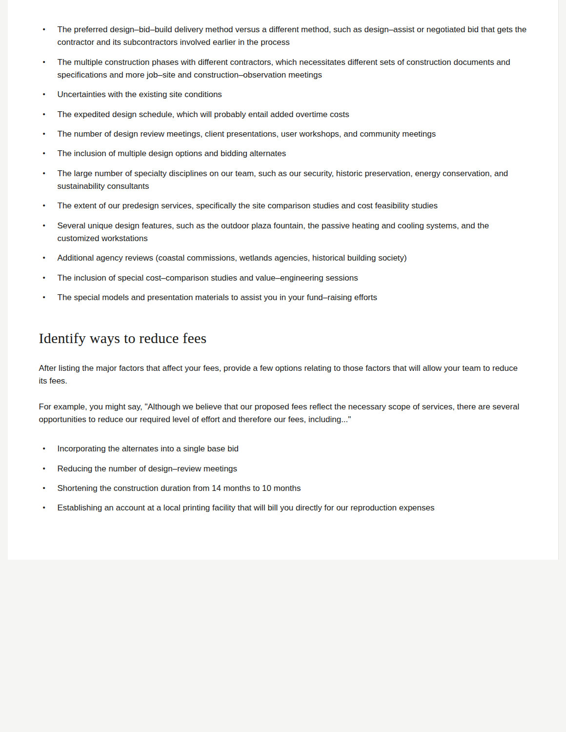The preferred design–bid–build delivery method versus a different method, such as design–assist or negotiated bid that gets the contractor and its subcontractors involved earlier in the process
The multiple construction phases with different contractors, which necessitates different sets of construction documents and specifications and more job–site and construction–observation meetings
Uncertainties with the existing site conditions
The expedited design schedule, which will probably entail added overtime costs
The number of design review meetings, client presentations, user workshops, and community meetings
The inclusion of multiple design options and bidding alternates
The large number of specialty disciplines on our team, such as our security, historic preservation, energy conservation, and sustainability consultants
The extent of our predesign services, specifically the site comparison studies and cost feasibility studies
Several unique design features, such as the outdoor plaza fountain, the passive heating and cooling systems, and the customized workstations
Additional agency reviews (coastal commissions, wetlands agencies, historical building society)
The inclusion of special cost–comparison studies and value–engineering sessions
The special models and presentation materials to assist you in your fund–raising efforts
Identify ways to reduce fees
After listing the major factors that affect your fees, provide a few options relating to those factors that will allow your team to reduce its fees.
For example, you might say, "Although we believe that our proposed fees reflect the necessary scope of services, there are several opportunities to reduce our required level of effort and therefore our fees, including..."
Incorporating the alternates into a single base bid
Reducing the number of design–review meetings
Shortening the construction duration from 14 months to 10 months
Establishing an account at a local printing facility that will bill you directly for our reproduction expenses